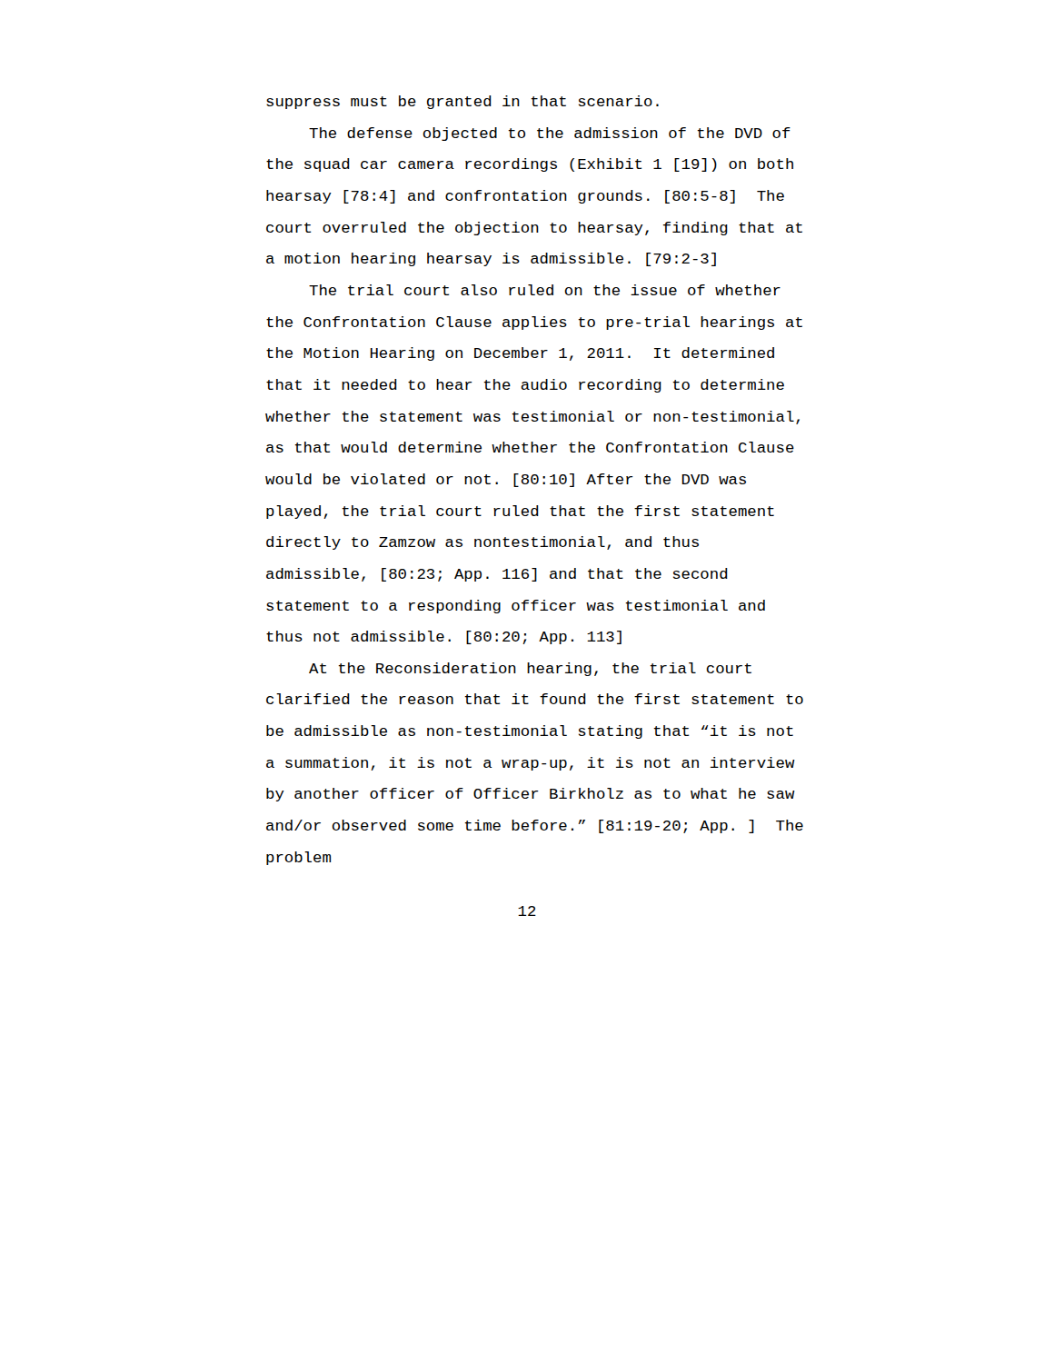suppress must be granted in that scenario.
The defense objected to the admission of the DVD of the squad car camera recordings (Exhibit 1 [19]) on both hearsay [78:4] and confrontation grounds. [80:5-8] The court overruled the objection to hearsay, finding that at a motion hearing hearsay is admissible. [79:2-3]
The trial court also ruled on the issue of whether the Confrontation Clause applies to pre-trial hearings at the Motion Hearing on December 1, 2011. It determined that it needed to hear the audio recording to determine whether the statement was testimonial or non-testimonial, as that would determine whether the Confrontation Clause would be violated or not. [80:10] After the DVD was played, the trial court ruled that the first statement directly to Zamzow as nontestimonial, and thus admissible, [80:23; App. 116] and that the second statement to a responding officer was testimonial and thus not admissible. [80:20; App. 113]
At the Reconsideration hearing, the trial court clarified the reason that it found the first statement to be admissible as non-testimonial stating that “it is not a summation, it is not a wrap-up, it is not an interview by another officer of Officer Birkholz as to what he saw and/or observed some time before.” [81:19-20; App. ] The problem
12